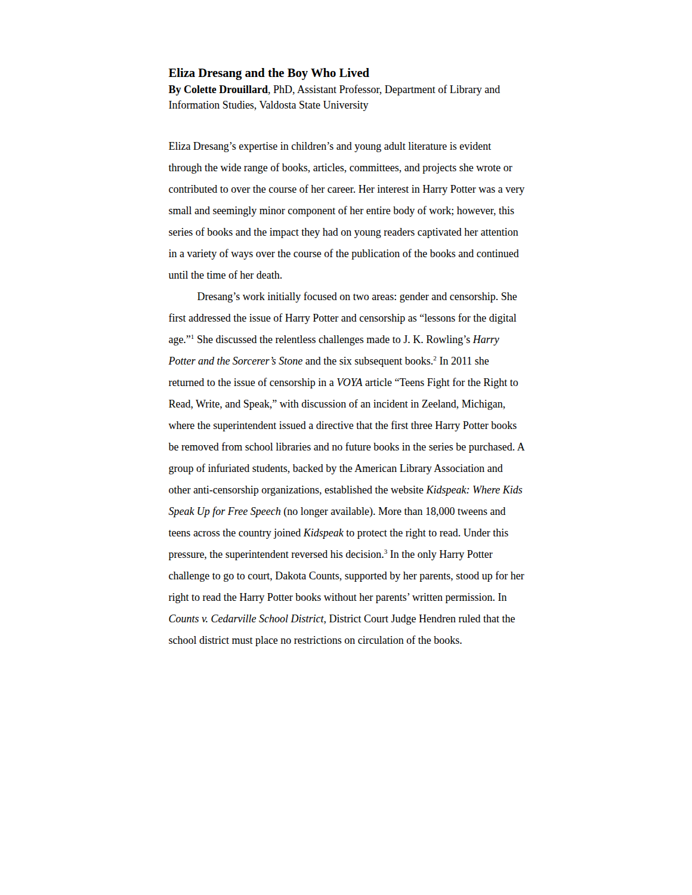Eliza Dresang and the Boy Who Lived
By Colette Drouillard, PhD, Assistant Professor, Department of Library and Information Studies, Valdosta State University
Eliza Dresang’s expertise in children’s and young adult literature is evident through the wide range of books, articles, committees, and projects she wrote or contributed to over the course of her career. Her interest in Harry Potter was a very small and seemingly minor component of her entire body of work; however, this series of books and the impact they had on young readers captivated her attention in a variety of ways over the course of the publication of the books and continued until the time of her death.
Dresang’s work initially focused on two areas: gender and censorship. She first addressed the issue of Harry Potter and censorship as “lessons for the digital age.”1 She discussed the relentless challenges made to J. K. Rowling’s Harry Potter and the Sorcerer’s Stone and the six subsequent books.2 In 2011 she returned to the issue of censorship in a VOYA article “Teens Fight for the Right to Read, Write, and Speak,” with discussion of an incident in Zeeland, Michigan, where the superintendent issued a directive that the first three Harry Potter books be removed from school libraries and no future books in the series be purchased. A group of infuriated students, backed by the American Library Association and other anti-censorship organizations, established the website Kidspeak: Where Kids Speak Up for Free Speech (no longer available). More than 18,000 tweens and teens across the country joined Kidspeak to protect the right to read. Under this pressure, the superintendent reversed his decision.3 In the only Harry Potter challenge to go to court, Dakota Counts, supported by her parents, stood up for her right to read the Harry Potter books without her parents’ written permission. In Counts v. Cedarville School District, District Court Judge Hendren ruled that the school district must place no restrictions on circulation of the books.